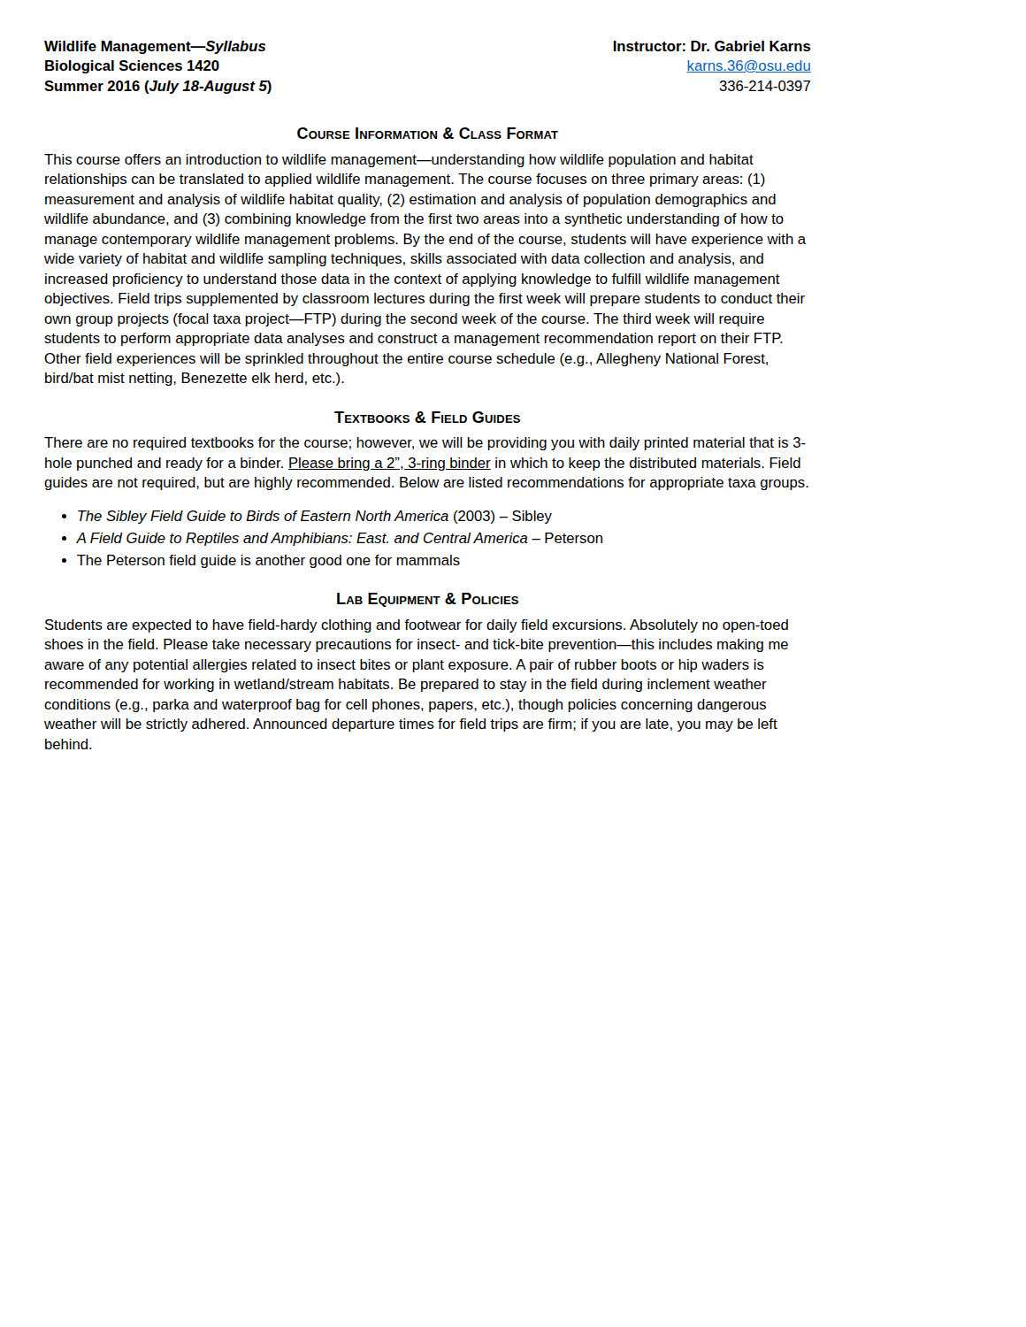| Wildlife Management— Syllabus | Instructor: Dr. Gabriel Karns |
| Biological Sciences 1420 | karns.36@osu.edu |
| Summer 2016 ( July 18-August 5 ) | 336-214-0397 |
Course Information & Class Format
This course offers an introduction to wildlife management—understanding how wildlife population and habitat relationships can be translated to applied wildlife management. The course focuses on three primary areas: (1) measurement and analysis of wildlife habitat quality, (2) estimation and analysis of population demographics and wildlife abundance, and (3) combining knowledge from the first two areas into a synthetic understanding of how to manage contemporary wildlife management problems. By the end of the course, students will have experience with a wide variety of habitat and wildlife sampling techniques, skills associated with data collection and analysis, and increased proficiency to understand those data in the context of applying knowledge to fulfill wildlife management objectives. Field trips supplemented by classroom lectures during the first week will prepare students to conduct their own group projects (focal taxa project—FTP) during the second week of the course. The third week will require students to perform appropriate data analyses and construct a management recommendation report on their FTP. Other field experiences will be sprinkled throughout the entire course schedule (e.g., Allegheny National Forest, bird/bat mist netting, Benezette elk herd, etc.).
Textbooks & Field Guides
There are no required textbooks for the course; however, we will be providing you with daily printed material that is 3-hole punched and ready for a binder. Please bring a 2”, 3-ring binder in which to keep the distributed materials. Field guides are not required, but are highly recommended. Below are listed recommendations for appropriate taxa groups.
The Sibley Field Guide to Birds of Eastern North America (2003) – Sibley
A Field Guide to Reptiles and Amphibians: East. and Central America – Peterson
The Peterson field guide is another good one for mammals
Lab Equipment & Policies
Students are expected to have field-hardy clothing and footwear for daily field excursions. Absolutely no open-toed shoes in the field. Please take necessary precautions for insect- and tick-bite prevention—this includes making me aware of any potential allergies related to insect bites or plant exposure. A pair of rubber boots or hip waders is recommended for working in wetland/stream habitats. Be prepared to stay in the field during inclement weather conditions (e.g., parka and waterproof bag for cell phones, papers, etc.), though policies concerning dangerous weather will be strictly adhered. Announced departure times for field trips are firm; if you are late, you may be left behind.